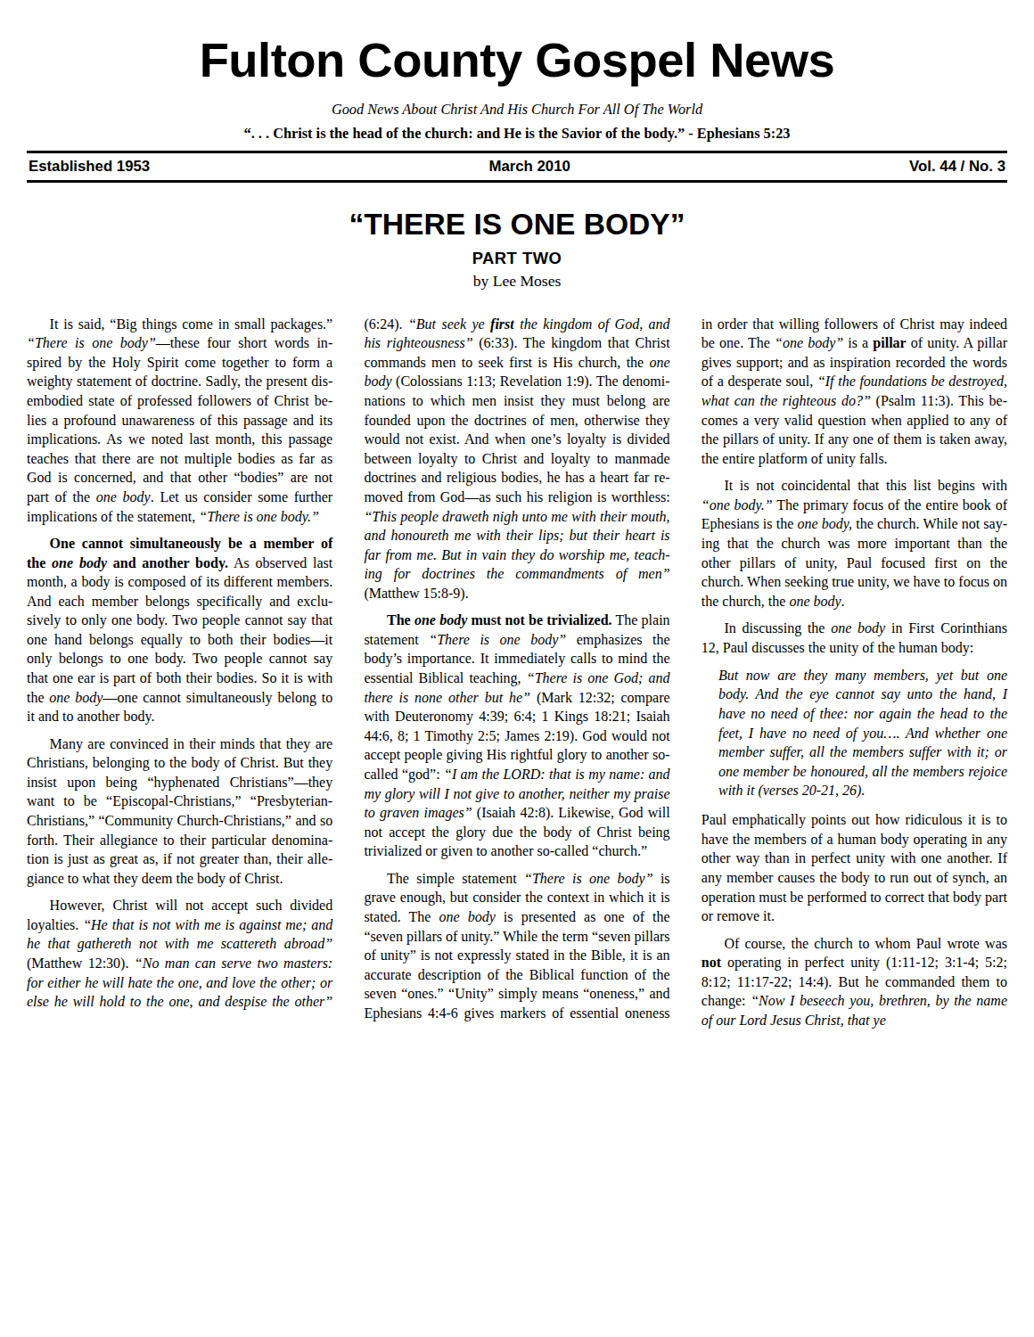Fulton County Gospel News
Good News About Christ And His Church For All Of The World
“. . . Christ is the head of the church: and He is the Savior of the body.” - Ephesians 5:23
Established 1953 March 2010 Vol. 44 / No. 3
“THERE IS ONE BODY”
PART TWO
by Lee Moses
It is said, “Big things come in small packages.” “There is one body”—these four short words inspired by the Holy Spirit come together to form a weighty statement of doctrine. Sadly, the present disembodied state of professed followers of Christ belies a profound unawareness of this passage and its implications. As we noted last month, this passage teaches that there are not multiple bodies as far as God is concerned, and that other “bodies” are not part of the one body. Let us consider some further implications of the statement, “There is one body.”
One cannot simultaneously be a member of the one body and another body. As observed last month, a body is composed of its different members. And each member belongs specifically and exclusively to only one body. Two people cannot say that one hand belongs equally to both their bodies—it only belongs to one body. Two people cannot say that one ear is part of both their bodies. So it is with the one body—one cannot simultaneously belong to it and to another body.
Many are convinced in their minds that they are Christians, belonging to the body of Christ. But they insist upon being “hyphenated Christians”—they want to be “Episcopal-Christians,” “Presbyterian-Christians,” “Community Church-Christians,” and so forth. Their allegiance to their particular denomination is just as great as, if not greater than, their allegiance to what they deem the body of Christ.
However, Christ will not accept such divided loyalties. “He that is not with me is against me; and he that gathereth not with me scattereth abroad” (Matthew 12:30). “No man can serve two masters: for either he will hate the one, and love the other; or else he will hold to the one, and despise the other” (6:24). “But seek ye first the kingdom of God, and his righteousness” (6:33). The kingdom that Christ commands men to seek first is His church, the one body (Colossians 1:13; Revelation 1:9). The denominations to which men insist they must belong are founded upon the doctrines of men, otherwise they would not exist. And when one’s loyalty is divided between loyalty to Christ and loyalty to manmade doctrines and religious bodies, he has a heart far removed from God—as such his religion is worthless: “This people draweth nigh unto me with their mouth, and honoureth me with their lips; but their heart is far from me. But in vain they do worship me, teaching for doctrines the commandments of men” (Matthew 15:8-9).
The one body must not be trivialized. The plain statement “There is one body” emphasizes the body’s importance. It immediately calls to mind the essential Biblical teaching, “There is one God; and there is none other but he” (Mark 12:32; compare with Deuteronomy 4:39; 6:4; 1 Kings 18:21; Isaiah 44:6, 8; 1 Timothy 2:5; James 2:19). God would not accept people giving His rightful glory to another so-called “god”: “I am the LORD: that is my name: and my glory will I not give to another, neither my praise to graven images” (Isaiah 42:8). Likewise, God will not accept the glory due the body of Christ being trivialized or given to another so-called “church.”
The simple statement “There is one body” is grave enough, but consider the context in which it is stated. The one body is presented as one of the “seven pillars of unity.” While the term “seven pillars of unity” is not expressly stated in the Bible, it is an accurate description of the Biblical function of the seven “ones.” “Unity” simply means “oneness,” and Ephesians 4:4-6 gives markers of essential oneness in order that willing followers of Christ may indeed be one. The “one body” is a pillar of unity. A pillar gives support; and as inspiration recorded the words of a desperate soul, “If the foundations be destroyed, what can the righteous do?” (Psalm 11:3). This becomes a very valid question when applied to any of the pillars of unity. If any one of them is taken away, the entire platform of unity falls.
It is not coincidental that this list begins with “one body.” The primary focus of the entire book of Ephesians is the one body, the church. While not saying that the church was more important than the other pillars of unity, Paul focused first on the church. When seeking true unity, we have to focus on the church, the one body.
In discussing the one body in First Corinthians 12, Paul discusses the unity of the human body:
But now are they many members, yet but one body. And the eye cannot say unto the hand, I have no need of thee: nor again the head to the feet, I have no need of you…. And whether one member suffer, all the members suffer with it; or one member be honoured, all the members rejoice with it (verses 20-21, 26).
Paul emphatically points out how ridiculous it is to have the members of a human body operating in any other way than in perfect unity with one another. If any member causes the body to run out of synch, an operation must be performed to correct that body part or remove it.
Of course, the church to whom Paul wrote was not operating in perfect unity (1:11-12; 3:1-4; 5:2; 8:12; 11:17-22; 14:4). But he commanded them to change: “Now I beseech you, brethren, by the name of our Lord Jesus Christ, that ye